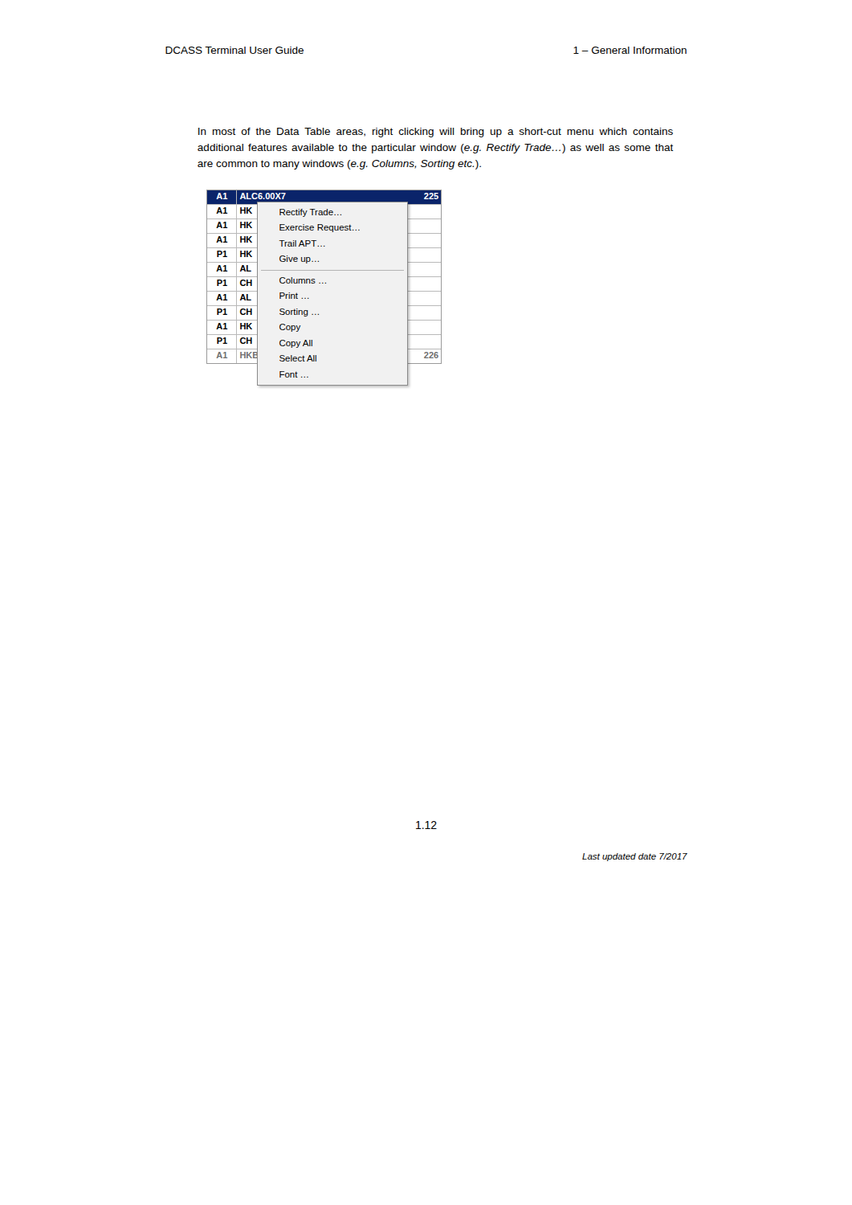DCASS Terminal User Guide
1 – General Information
In most of the Data Table areas, right clicking will bring up a short-cut menu which contains additional features available to the particular window (e.g. Rectify Trade…) as well as some that are common to many windows (e.g. Columns, Sorting etc.).
| A1 | ALC6.00X7 | 225 |
| A1 | HK | |
| A1 | HK | |
| A1 | HK | |
| P1 | HK | |
| A1 | AL | |
| P1 | CH | |
| A1 | AL | |
| P1 | CH | |
| A1 | HK | |
| P1 | CH | |
| A1 | HKB125.00X7 | 226 |
Rectify Trade…
Exercise Request…
Trail APT…
Give up…
Columns …
Print …
Sorting …
Copy
Copy All
Select All
Font …
1.12
Last updated date 7/2017